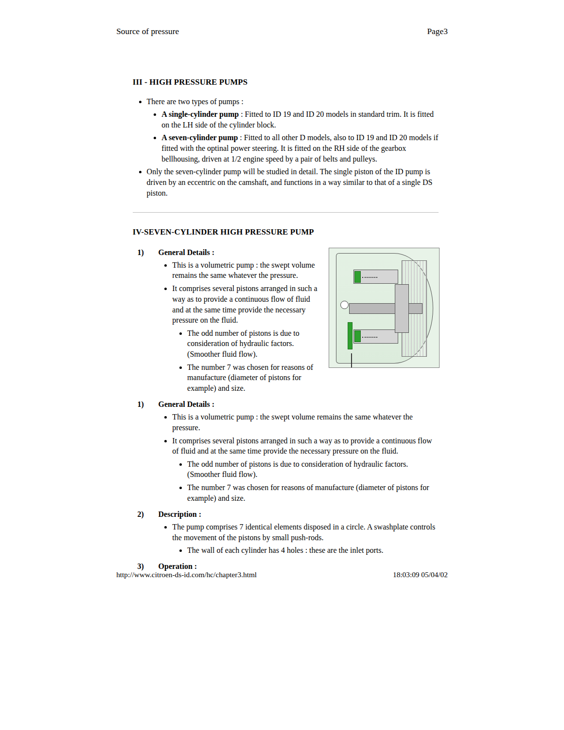Source of pressure
Page3
III - HIGH PRESSURE PUMPS
There are two types of pumps :
A single-cylinder pump : Fitted to ID 19 and ID 20 models in standard trim. It is fitted on the LH side of the cylinder block.
A seven-cylinder pump : Fitted to all other D models, also to ID 19 and ID 20 models if fitted with the optinal power steering. It is fitted on the RH side of the gearbox bellhousing, driven at 1/2 engine speed by a pair of belts and pulleys.
Only the seven-cylinder pump will be studied in detail. The single piston of the ID pump is driven by an eccentric on the camshaft, and functions in a way similar to that of a single DS piston.
IV-SEVEN-CYLINDER HIGH PRESSURE PUMP
1) General Details :
This is a volumetric pump : the swept volume remains the same whatever the pressure.
It comprises several pistons arranged in such a way as to provide a continuous flow of fluid and at the same time provide the necessary pressure on the fluid.
The odd number of pistons is due to consideration of hydraulic factors. (Smoother fluid flow).
The number 7 was chosen for reasons of manufacture (diameter of pistons for example) and size.
1) General Details :
This is a volumetric pump : the swept volume remains the same whatever the pressure.
It comprises several pistons arranged in such a way as to provide a continuous flow of fluid and at the same time provide the necessary pressure on the fluid.
The odd number of pistons is due to consideration of hydraulic factors. (Smoother fluid flow).
The number 7 was chosen for reasons of manufacture (diameter of pistons for example) and size.
2) Description :
The pump comprises 7 identical elements disposed in a circle. A swashplate controls the movement of the pistons by small push-rods.
The wall of each cylinder has 4 holes : these are the inlet ports.
3) Operation :
http://www.citroen-ds-id.com/hc/chapter3.html
18:03:09 05/04/02